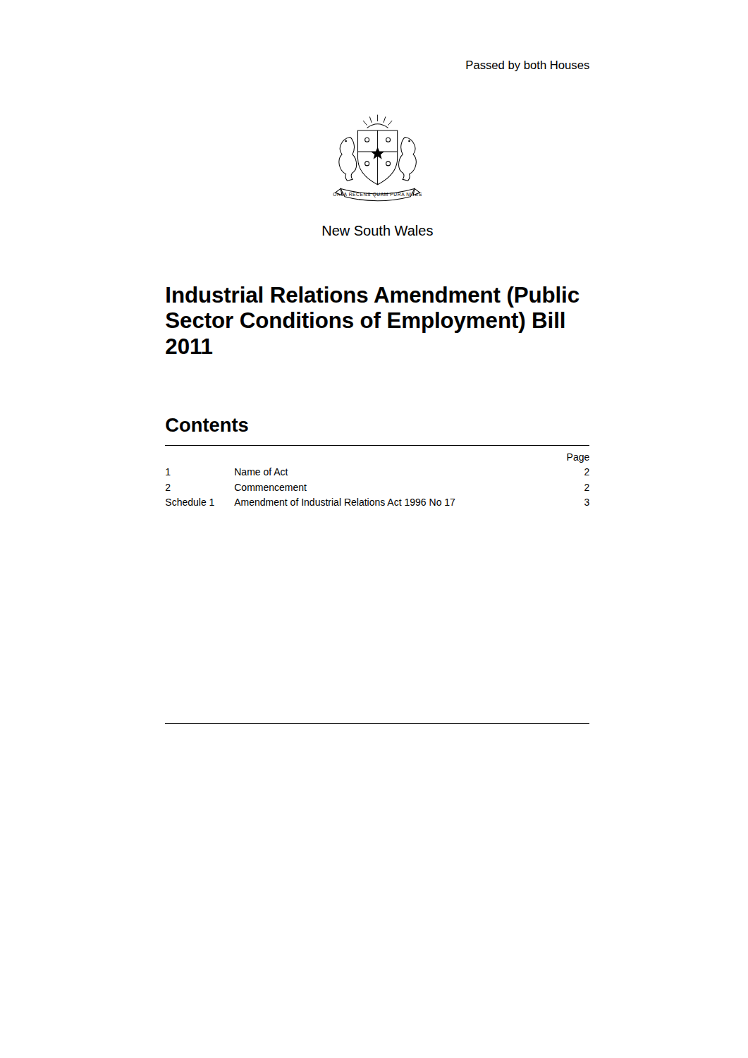Passed by both Houses
ORTA RECENS QUAM PURA NITES
New South Wales
Industrial Relations Amendment (Public Sector Conditions of Employment) Bill 2011
Contents
Page
| 1 | Name of Act | 2 |
| 2 | Commencement | 2 |
| Schedule 1 | Amendment of Industrial Relations Act 1996 No 17 | 3 |